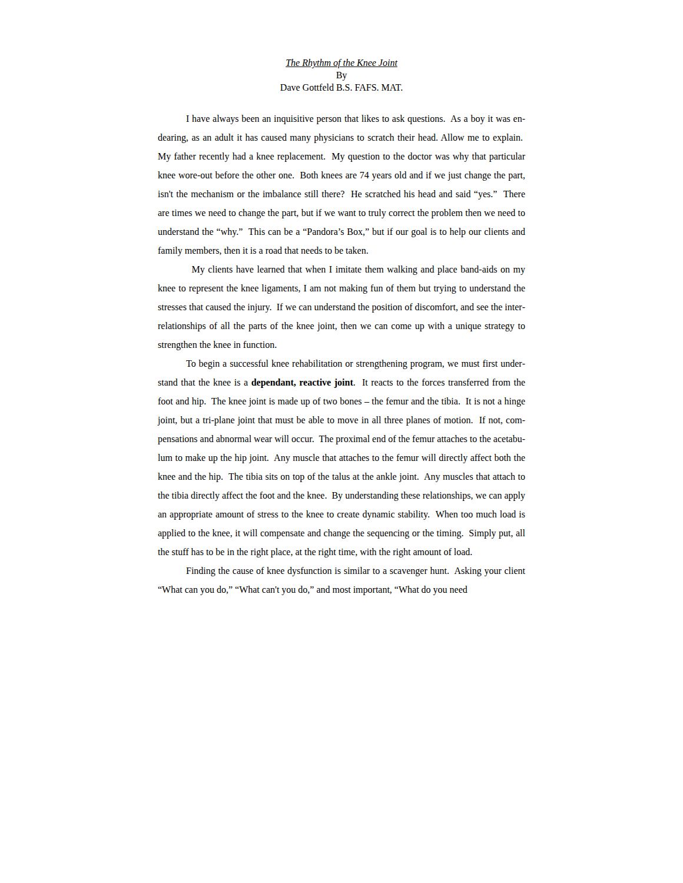The Rhythm of the Knee Joint
By
Dave Gottfeld B.S. FAFS. MAT.
I have always been an inquisitive person that likes to ask questions. As a boy it was endearing, as an adult it has caused many physicians to scratch their head. Allow me to explain. My father recently had a knee replacement. My question to the doctor was why that particular knee wore-out before the other one. Both knees are 74 years old and if we just change the part, isn't the mechanism or the imbalance still there? He scratched his head and said “yes.” There are times we need to change the part, but if we want to truly correct the problem then we need to understand the “why.” This can be a “Pandora’s Box,” but if our goal is to help our clients and family members, then it is a road that needs to be taken.
My clients have learned that when I imitate them walking and place band-aids on my knee to represent the knee ligaments, I am not making fun of them but trying to understand the stresses that caused the injury. If we can understand the position of discomfort, and see the interrelationships of all the parts of the knee joint, then we can come up with a unique strategy to strengthen the knee in function.
To begin a successful knee rehabilitation or strengthening program, we must first understand that the knee is a dependant, reactive joint. It reacts to the forces transferred from the foot and hip. The knee joint is made up of two bones – the femur and the tibia. It is not a hinge joint, but a tri-plane joint that must be able to move in all three planes of motion. If not, compensations and abnormal wear will occur. The proximal end of the femur attaches to the acetabulum to make up the hip joint. Any muscle that attaches to the femur will directly affect both the knee and the hip. The tibia sits on top of the talus at the ankle joint. Any muscles that attach to the tibia directly affect the foot and the knee. By understanding these relationships, we can apply an appropriate amount of stress to the knee to create dynamic stability. When too much load is applied to the knee, it will compensate and change the sequencing or the timing. Simply put, all the stuff has to be in the right place, at the right time, with the right amount of load.
Finding the cause of knee dysfunction is similar to a scavenger hunt. Asking your client “What can you do,” “What can't you do,” and most important, “What do you need